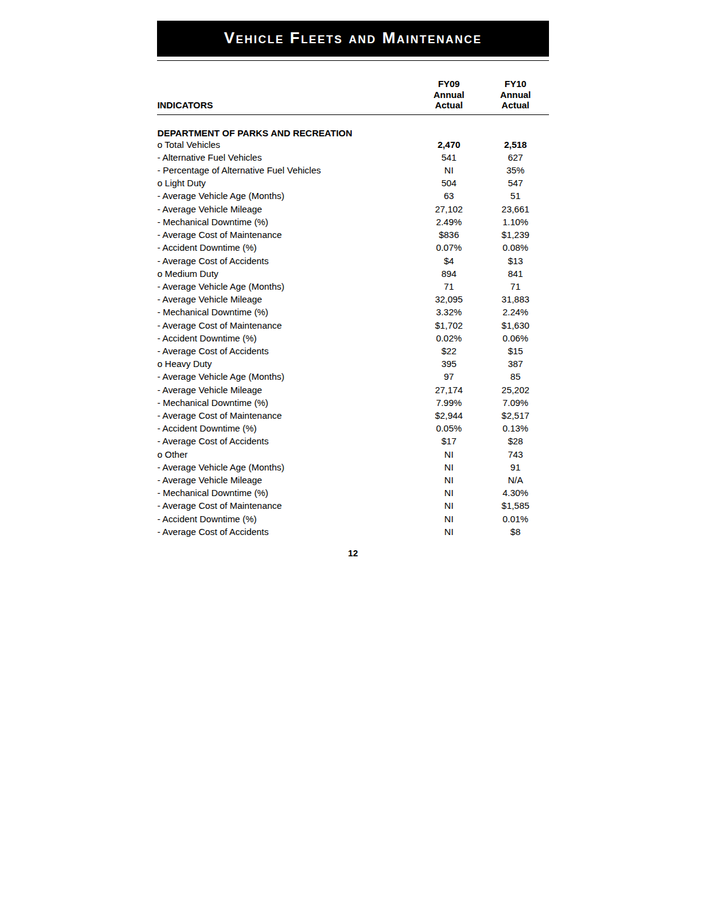Vehicle Fleets and Maintenance
| | FY09 Annual | FY10 Annual |
| --- | --- | --- |
| INDICATORS | Actual | Actual |
| DEPARTMENT OF PARKS AND RECREATION | | |
| o Total Vehicles | 2,470 | 2,518 |
| - Alternative Fuel Vehicles | 541 | 627 |
| - Percentage of Alternative Fuel Vehicles | NI | 35% |
| o Light Duty | 504 | 547 |
| - Average Vehicle Age (Months) | 63 | 51 |
| - Average Vehicle Mileage | 27,102 | 23,661 |
| - Mechanical Downtime (%) | 2.49% | 1.10% |
| - Average Cost of Maintenance | $836 | $1,239 |
| - Accident Downtime (%) | 0.07% | 0.08% |
| - Average Cost of Accidents | $4 | $13 |
| o Medium Duty | 894 | 841 |
| - Average Vehicle Age (Months) | 71 | 71 |
| - Average Vehicle Mileage | 32,095 | 31,883 |
| - Mechanical Downtime (%) | 3.32% | 2.24% |
| - Average Cost of Maintenance | $1,702 | $1,630 |
| - Accident Downtime (%) | 0.02% | 0.06% |
| - Average Cost of Accidents | $22 | $15 |
| o Heavy Duty | 395 | 387 |
| - Average Vehicle Age (Months) | 97 | 85 |
| - Average Vehicle Mileage | 27,174 | 25,202 |
| - Mechanical Downtime (%) | 7.99% | 7.09% |
| - Average Cost of Maintenance | $2,944 | $2,517 |
| - Accident Downtime (%) | 0.05% | 0.13% |
| - Average Cost of Accidents | $17 | $28 |
| o Other | NI | 743 |
| - Average Vehicle Age (Months) | NI | 91 |
| - Average Vehicle Mileage | NI | N/A |
| - Mechanical Downtime (%) | NI | 4.30% |
| - Average Cost of Maintenance | NI | $1,585 |
| - Accident Downtime (%) | NI | 0.01% |
| - Average Cost of Accidents | NI | $8 |
12